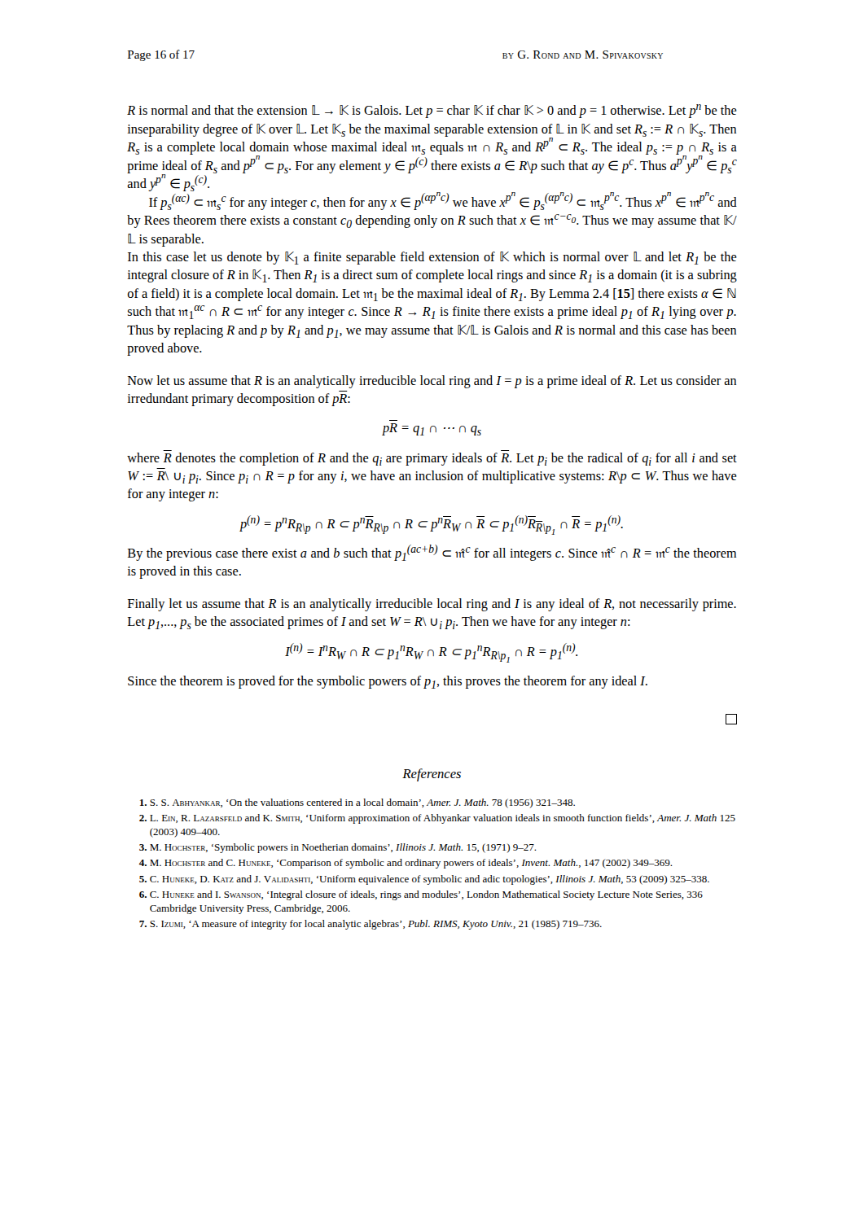Page 16 of 17
by G. Rond and M. Spivakovsky
R is normal and that the extension 𝕃 → 𝕂 is Galois. Let p = char 𝕂 if char 𝕂 > 0 and p = 1 otherwise. Let pn be the inseparability degree of 𝕂 over 𝕃. Let 𝕂s be the maximal separable extension of 𝕃 in 𝕂 and set Rs := R ∩ 𝕂s. Then Rs is a complete local domain whose maximal ideal 𝔪s equals 𝔪 ∩ Rs and Rpn ⊂ Rs. The ideal ps := p ∩ Rs is a prime ideal of Rs and ppn ⊂ ps. For any element y ∈ p(c) there exists a ∈ R\p such that ay ∈ pc. Thus apnypn ∈ psc and ypn ∈ ps(c).
If ps(αc) ⊂ 𝔪sc for any integer c, then for any x ∈ p(αpnc) we have xpn ∈ ps(αpnc) ⊂ 𝔪spnc. Thus xpn ∈ 𝔪pnc and by Rees theorem there exists a constant c0 depending only on R such that x ∈ 𝔪c−c0. Thus we may assume that 𝕂/𝕃 is separable.
In this case let us denote by 𝕂1 a finite separable field extension of 𝕂 which is normal over 𝕃 and let R1 be the integral closure of R in 𝕂1. Then R1 is a direct sum of complete local rings and since R1 is a domain (it is a subring of a field) it is a complete local domain. Let 𝔪1 be the maximal ideal of R1. By Lemma 2.4 [15] there exists α ∈ ℕ such that 𝔪1αc ∩ R ⊂ 𝔪c for any integer c. Since R → R1 is finite there exists a prime ideal p1 of R1 lying over p. Thus by replacing R and p by R1 and p1, we may assume that 𝕂/𝕃 is Galois and R is normal and this case has been proved above.
Now let us assume that R is an analytically irreducible local ring and I = p is a prime ideal of R. Let us consider an irredundant primary decomposition of pR:
pR = q1 ∩ ⋯ ∩ qs
where R denotes the completion of R and the qi are primary ideals of R. Let pi be the radical of qi for all i and set W := R\ ∪i pi. Since pi ∩ R = p for any i, we have an inclusion of multiplicative systems: R\p ⊂ W. Thus we have for any integer n:
p(n) = pnRR\p ∩ R ⊂ pnRR\p ∩ R ⊂ pnRW ∩ R ⊂ p1(n)RR\p1 ∩ R = p1(n).
By the previous case there exist a and b such that p1(ac+b) ⊂ 𝔪̂c for all integers c. Since 𝔪̂c ∩ R = 𝔪c the theorem is proved in this case.
Finally let us assume that R is an analytically irreducible local ring and I is any ideal of R, not necessarily prime. Let p1,..., ps be the associated primes of I and set W = R\ ∪i pi. Then we have for any integer n:
I(n) = InRW ∩ R ⊂ p1nRW ∩ R ⊂ p1nRR\p1 ∩ R = p1(n).
Since the theorem is proved for the symbolic powers of p1, this proves the theorem for any ideal I.
References
S. S. Abhyankar, ‘On the valuations centered in a local domain’, Amer. J. Math. 78 (1956) 321–348.
L. Ein, R. Lazarsfeld and K. Smith, ‘Uniform approximation of Abhyankar valuation ideals in smooth function fields’, Amer. J. Math 125 (2003) 409–400.
M. Hochster, ‘Symbolic powers in Noetherian domains’, Illinois J. Math. 15, (1971) 9–27.
M. Hochster and C. Huneke, ‘Comparison of symbolic and ordinary powers of ideals’, Invent. Math., 147 (2002) 349–369.
C. Huneke, D. Katz and J. Validashti, ‘Uniform equivalence of symbolic and adic topologies’, Illinois J. Math, 53 (2009) 325–338.
C. Huneke and I. Swanson, ‘Integral closure of ideals, rings and modules’, London Mathematical Society Lecture Note Series, 336 Cambridge University Press, Cambridge, 2006.
S. Izumi, ‘A measure of integrity for local analytic algebras’, Publ. RIMS, Kyoto Univ., 21 (1985) 719–736.